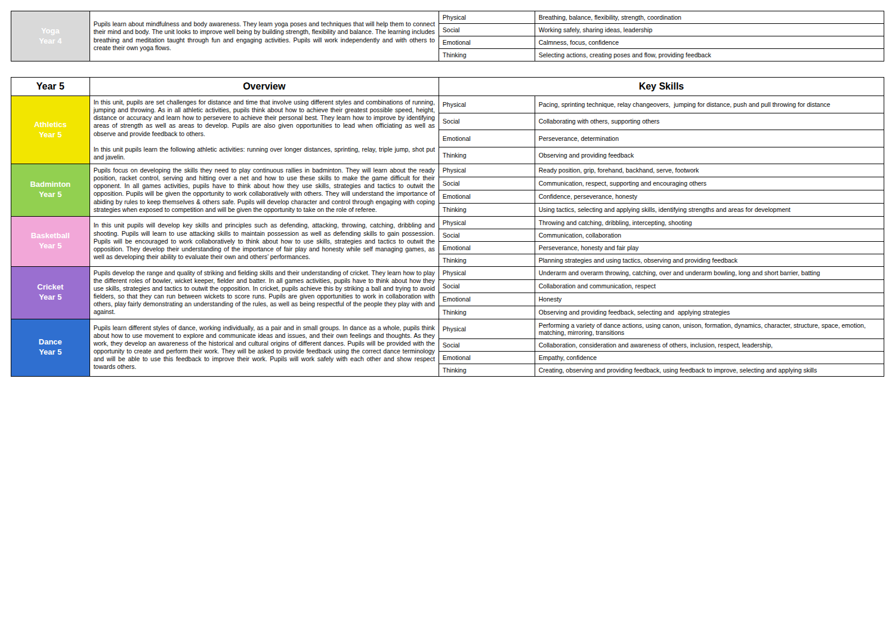| Yoga Year 4 | Pupils learn about mindfulness and body awareness. They learn yoga poses and techniques that will help them to connect their mind and body. The unit looks to improve well being by building strength, flexibility and balance. The learning includes breathing and meditation taught through fun and engaging activities. Pupils will work independently and with others to create their own yoga flows. | Physical | Breathing, balance, flexibility, strength, coordination |
| Social | Working safely, sharing ideas, leadership |
| Emotional | Calmness, focus, confidence |
| Thinking | Selecting actions, creating poses and flow, providing feedback |
| Year 5 | Overview | Key Skills |
| --- | --- | --- |
| Athletics Year 5 | In this unit, pupils are set challenges for distance and time that involve using different styles and combinations of running, jumping and throwing. As in all athletic activities, pupils think about how to achieve their greatest possible speed, height, distance or accuracy and learn how to persevere to achieve their personal best. They learn how to improve by identifying areas of strength as well as areas to develop. Pupils are also given opportunities to lead when officiating as well as observe and provide feedback to others. In this unit pupils learn the following athletic activities: running over longer distances, sprinting, relay, triple jump, shot put and javelin. | Physical | Pacing, sprinting technique, relay changeovers, jumping for distance, push and pull throwing for distance |
| Social | Collaborating with others, supporting others |
| Emotional | Perseverance, determination |
| Thinking | Observing and providing feedback |
| Badminton Year 5 | Pupils focus on developing the skills they need to play continuous rallies in badminton. They will learn about the ready position, racket control, serving and hitting over a net and how to use these skills to make the game difficult for their opponent. In all games activities, pupils have to think about how they use skills, strategies and tactics to outwit the opposition. Pupils will be given the opportunity to work collaboratively with others. They will understand the importance of abiding by rules to keep themselves & others safe. Pupils will develop character and control through engaging with coping strategies when exposed to competition and will be given the opportunity to take on the role of referee. | Physical | Ready position, grip, forehand, backhand, serve, footwork |
| Social | Communication, respect, supporting and encouraging others |
| Emotional | Confidence, perseverance, honesty |
| Thinking | Using tactics, selecting and applying skills, identifying strengths and areas for development |
| Basketball Year 5 | In this unit pupils will develop key skills and principles such as defending, attacking, throwing, catching, dribbling and shooting. Pupils will learn to use attacking skills to maintain possession as well as defending skills to gain possession. Pupils will be encouraged to work collaboratively to think about how to use skills, strategies and tactics to outwit the opposition. They develop their understanding of the importance of fair play and honesty while self managing games, as well as developing their ability to evaluate their own and others’ performances. | Physical | Throwing and catching, dribbling, intercepting, shooting |
| Social | Communication, collaboration |
| Emotional | Perseverance, honesty and fair play |
| Thinking | Planning strategies and using tactics, observing and providing feedback |
| Cricket Year 5 | Pupils develop the range and quality of striking and fielding skills and their understanding of cricket. They learn how to play the different roles of bowler, wicket keeper, fielder and batter. In all games activities, pupils have to think about how they use skills, strategies and tactics to outwit the opposition. In cricket, pupils achieve this by striking a ball and trying to avoid fielders, so that they can run between wickets to score runs. Pupils are given opportunities to work in collaboration with others, play fairly demonstrating an understanding of the rules, as well as being respectful of the people they play with and against. | Physical | Underarm and overarm throwing, catching, over and underarm bowling, long and short barrier, batting |
| Social | Collaboration and communication, respect |
| Emotional | Honesty |
| Thinking | Observing and providing feedback, selecting and applying strategies |
| Dance Year 5 | Pupils learn different styles of dance, working individually, as a pair and in small groups. In dance as a whole, pupils think about how to use movement to explore and communicate ideas and issues, and their own feelings and thoughts. As they work, they develop an awareness of the historical and cultural origins of different dances. Pupils will be provided with the opportunity to create and perform their work. They will be asked to provide feedback using the correct dance terminology and will be able to use this feedback to improve their work. Pupils will work safely with each other and show respect towards others. | Physical | Performing a variety of dance actions, using canon, unison, formation, dynamics, character, structure, space, emotion, matching, mirroring, transitions |
| Social | Collaboration, consideration and awareness of others, inclusion, respect, leadership, |
| Emotional | Empathy, confidence |
| Thinking | Creating, observing and providing feedback, using feedback to improve, selecting and applying skills |